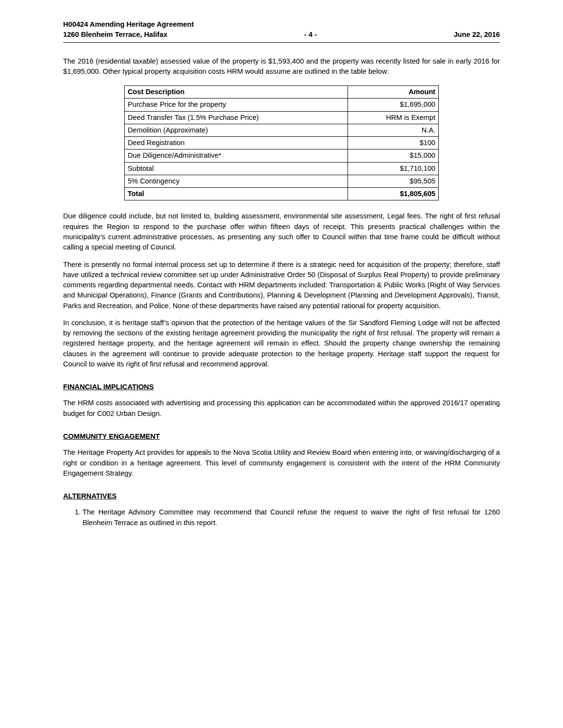H00424 Amending Heritage Agreement
1260 Blenheim Terrace, Halifax
- 4 -
June 22, 2016
The 2016 (residential taxable) assessed value of the property is $1,593,400 and the property was recently listed for sale in early 2016 for $1,695,000. Other typical property acquisition costs HRM would assume are outlined in the table below:
| Cost Description | Amount |
| --- | --- |
| Purchase Price for the property | $1,695,000 |
| Deed Transfer Tax (1.5% Purchase Price) | HRM is Exempt |
| Demolition (Approximate) | N.A. |
| Deed Registration | $100 |
| Due Diligence/Administrative* | $15,000 |
| Subtotal | $1,710,100 |
| 5% Contingency | $95,505 |
| Total | $1,805,605 |
Due diligence could include, but not limited to, building assessment, environmental site assessment, Legal fees. The right of first refusal requires the Region to respond to the purchase offer within fifteen days of receipt. This presents practical challenges within the municipality’s current administrative processes, as presenting any such offer to Council within that time frame could be difficult without calling a special meeting of Council.
There is presently no formal internal process set up to determine if there is a strategic need for acquisition of the property; therefore, staff have utilized a technical review committee set up under Administrative Order 50 (Disposal of Surplus Real Property) to provide preliminary comments regarding departmental needs. Contact with HRM departments included: Transportation & Public Works (Right of Way Services and Municipal Operations), Finance (Grants and Contributions), Planning & Development (Planning and Development Approvals), Transit, Parks and Recreation, and Police. None of these departments have raised any potential rational for property acquisition.
In conclusion, it is heritage staff’s opinion that the protection of the heritage values of the Sir Sandford Fleming Lodge will not be affected by removing the sections of the existing heritage agreement providing the municipality the right of first refusal. The property will remain a registered heritage property, and the heritage agreement will remain in effect. Should the property change ownership the remaining clauses in the agreement will continue to provide adequate protection to the heritage property. Heritage staff support the request for Council to waive its right of first refusal and recommend approval.
FINANCIAL IMPLICATIONS
The HRM costs associated with advertising and processing this application can be accommodated within the approved 2016/17 operating budget for C002 Urban Design.
COMMUNITY ENGAGEMENT
The Heritage Property Act provides for appeals to the Nova Scotia Utility and Review Board when entering into, or waiving/discharging of a right or condition in a heritage agreement. This level of community engagement is consistent with the intent of the HRM Community Engagement Strategy.
ALTERNATIVES
The Heritage Advisory Committee may recommend that Council refuse the request to waive the right of first refusal for 1260 Blenheim Terrace as outlined in this report.